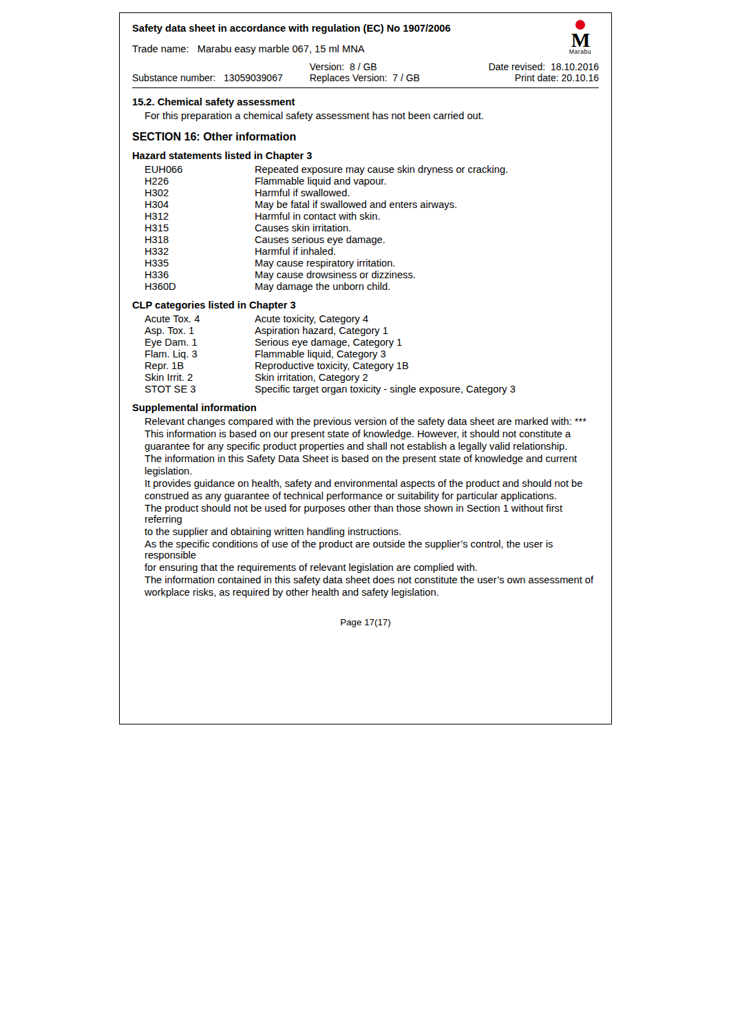M
Marabu
Safety data sheet in accordance with regulation (EC) No 1907/2006
Trade name: Marabu easy marble 067, 15 ml MNA
| | Version: 8 / GB | Date revised: 18.10.2016 |
| Substance number: 13059039067 | Replaces Version: 7 / GB | Print date: 20.10.16 |
15.2. Chemical safety assessment
For this preparation a chemical safety assessment has not been carried out.
SECTION 16: Other information
Hazard statements listed in Chapter 3
| EUH066 | Repeated exposure may cause skin dryness or cracking. |
| H226 | Flammable liquid and vapour. |
| H302 | Harmful if swallowed. |
| H304 | May be fatal if swallowed and enters airways. |
| H312 | Harmful in contact with skin. |
| H315 | Causes skin irritation. |
| H318 | Causes serious eye damage. |
| H332 | Harmful if inhaled. |
| H335 | May cause respiratory irritation. |
| H336 | May cause drowsiness or dizziness. |
| H360D | May damage the unborn child. |
CLP categories listed in Chapter 3
| Acute Tox. 4 | Acute toxicity, Category 4 |
| Asp. Tox. 1 | Aspiration hazard, Category 1 |
| Eye Dam. 1 | Serious eye damage, Category 1 |
| Flam. Liq. 3 | Flammable liquid, Category 3 |
| Repr. 1B | Reproductive toxicity, Category 1B |
| Skin Irrit. 2 | Skin irritation, Category 2 |
| STOT SE 3 | Specific target organ toxicity - single exposure, Category 3 |
Supplemental information
Relevant changes compared with the previous version of the safety data sheet are marked with: ***
This information is based on our present state of knowledge. However, it should not constitute a
guarantee for any specific product properties and shall not establish a legally valid relationship.
The information in this Safety Data Sheet is based on the present state of knowledge and current
legislation.
It provides guidance on health, safety and environmental aspects of the product and should not be
construed as any guarantee of technical performance or suitability for particular applications.
The product should not be used for purposes other than those shown in Section 1 without first referring
to the supplier and obtaining written handling instructions.
As the specific conditions of use of the product are outside the supplier’s control, the user is responsible
for ensuring that the requirements of relevant legislation are complied with.
The information contained in this safety data sheet does not constitute the user’s own assessment of
workplace risks, as required by other health and safety legislation.
Page 17(17)